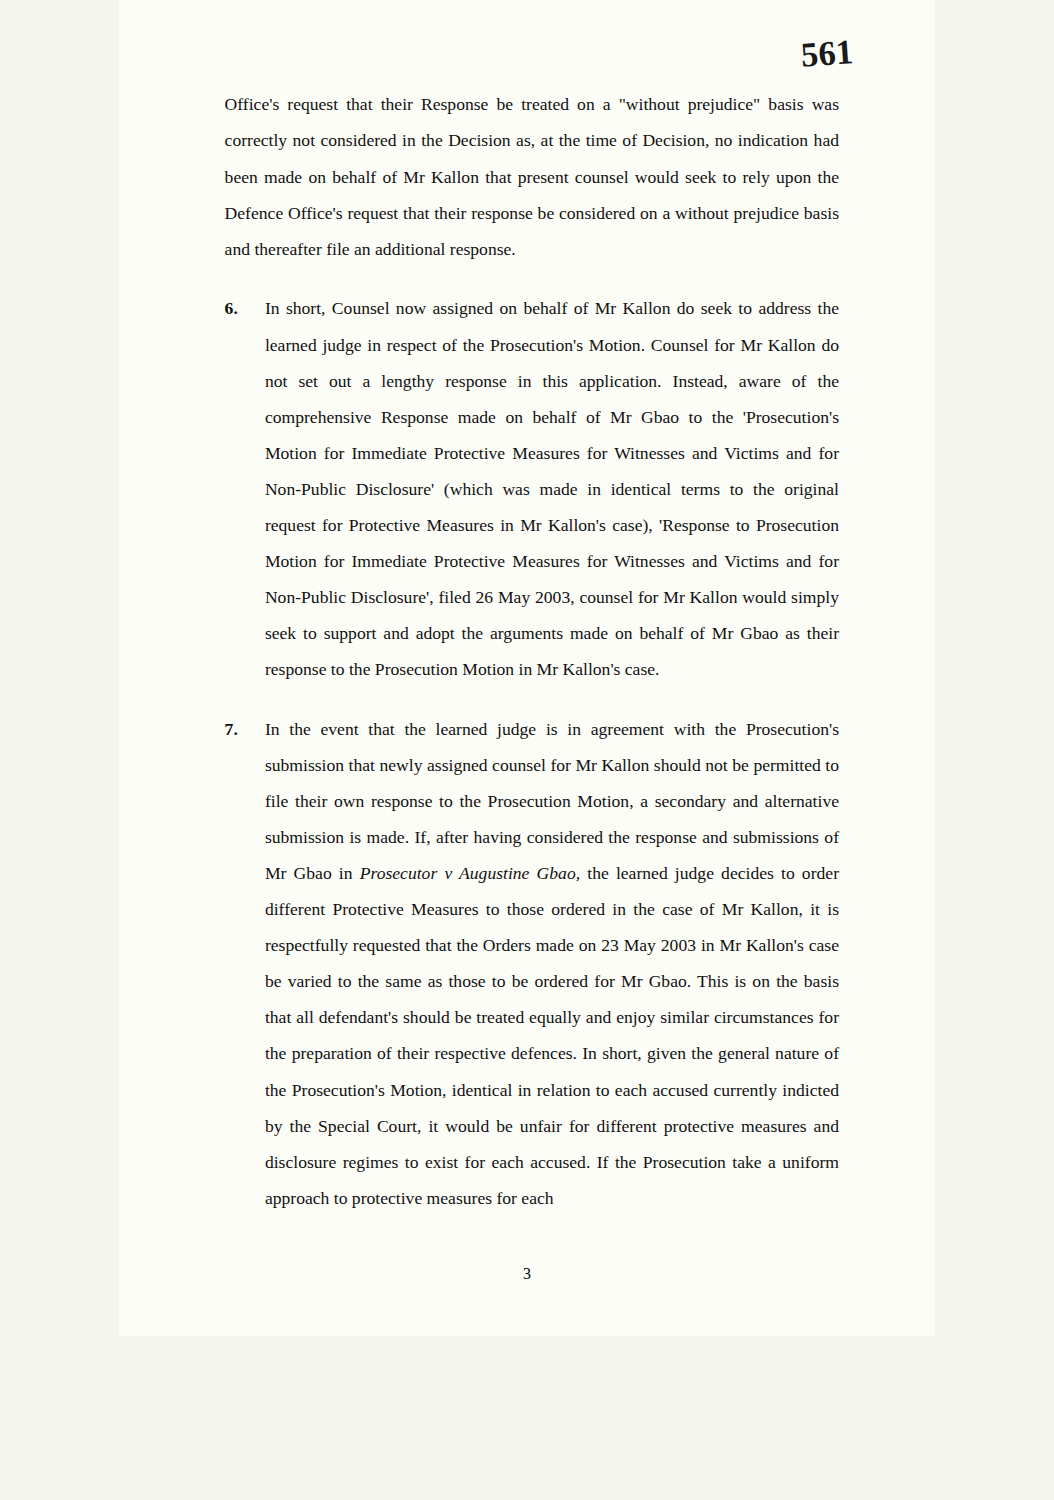561
Office's request that their Response be treated on a "without prejudice" basis was correctly not considered in the Decision as, at the time of Decision, no indication had been made on behalf of Mr Kallon that present counsel would seek to rely upon the Defence Office's request that their response be considered on a without prejudice basis and thereafter file an additional response.
6. In short, Counsel now assigned on behalf of Mr Kallon do seek to address the learned judge in respect of the Prosecution's Motion. Counsel for Mr Kallon do not set out a lengthy response in this application. Instead, aware of the comprehensive Response made on behalf of Mr Gbao to the 'Prosecution's Motion for Immediate Protective Measures for Witnesses and Victims and for Non-Public Disclosure' (which was made in identical terms to the original request for Protective Measures in Mr Kallon's case), 'Response to Prosecution Motion for Immediate Protective Measures for Witnesses and Victims and for Non-Public Disclosure', filed 26 May 2003, counsel for Mr Kallon would simply seek to support and adopt the arguments made on behalf of Mr Gbao as their response to the Prosecution Motion in Mr Kallon's case.
7. In the event that the learned judge is in agreement with the Prosecution's submission that newly assigned counsel for Mr Kallon should not be permitted to file their own response to the Prosecution Motion, a secondary and alternative submission is made. If, after having considered the response and submissions of Mr Gbao in Prosecutor v Augustine Gbao, the learned judge decides to order different Protective Measures to those ordered in the case of Mr Kallon, it is respectfully requested that the Orders made on 23 May 2003 in Mr Kallon's case be varied to the same as those to be ordered for Mr Gbao. This is on the basis that all defendant's should be treated equally and enjoy similar circumstances for the preparation of their respective defences. In short, given the general nature of the Prosecution's Motion, identical in relation to each accused currently indicted by the Special Court, it would be unfair for different protective measures and disclosure regimes to exist for each accused. If the Prosecution take a uniform approach to protective measures for each
3